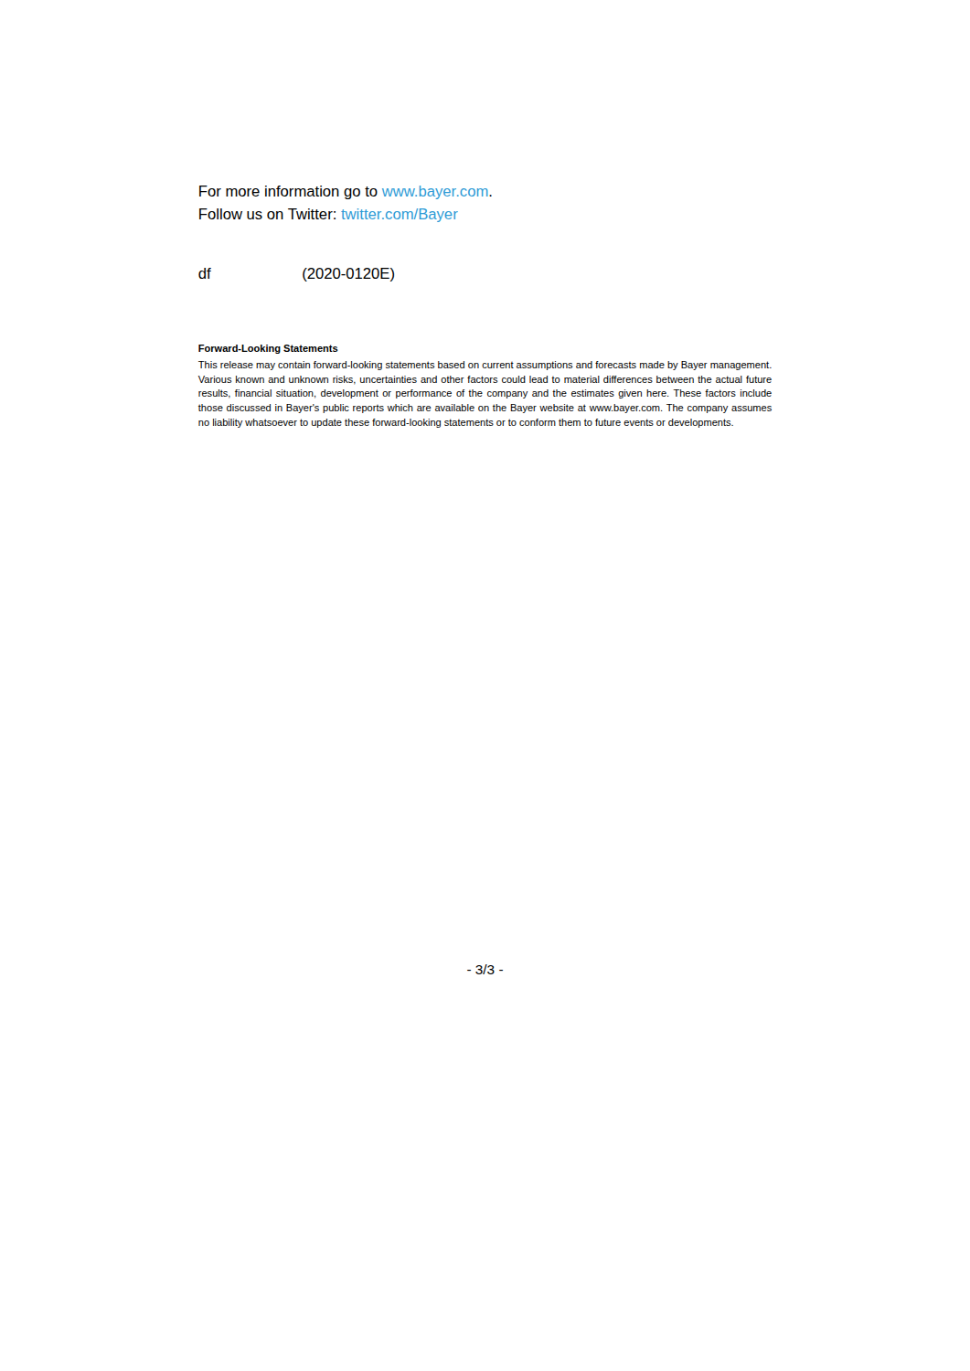For more information go to www.bayer.com.
Follow us on Twitter: twitter.com/Bayer
df (2020-0120E)
Forward-Looking Statements
This release may contain forward-looking statements based on current assumptions and forecasts made by Bayer management. Various known and unknown risks, uncertainties and other factors could lead to material differences between the actual future results, financial situation, development or performance of the company and the estimates given here. These factors include those discussed in Bayer's public reports which are available on the Bayer website at www.bayer.com. The company assumes no liability whatsoever to update these forward-looking statements or to conform them to future events or developments.
- 3/3 -